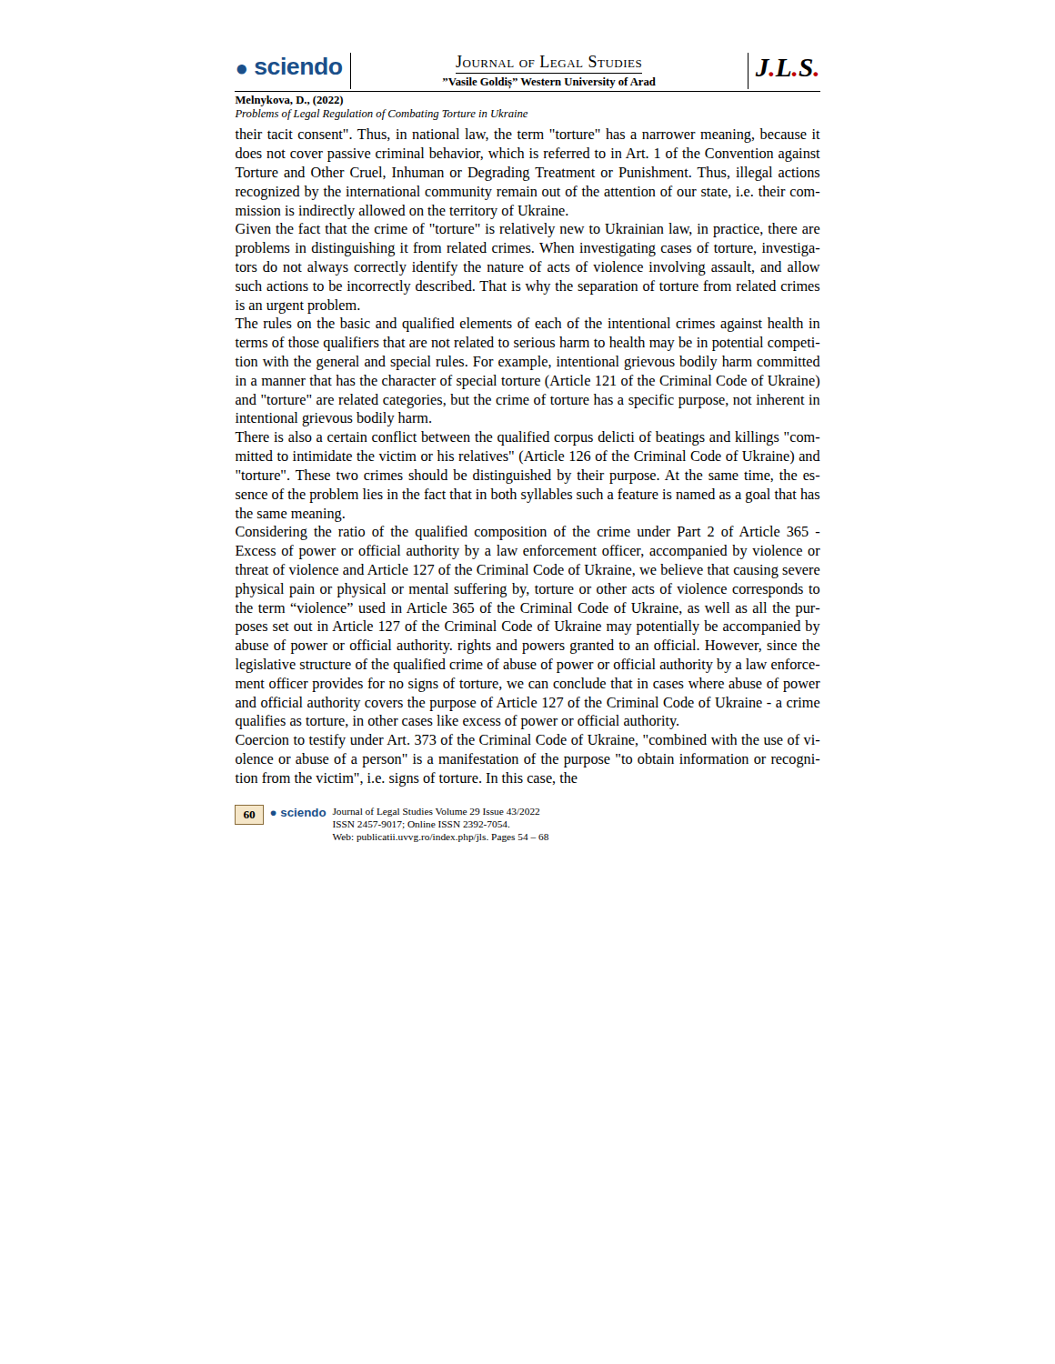● sciendo
Journal of Legal Studies
”Vasile Goldiș” Western University of Arad
J. L. S.
Melnykova, D., (2022)
Problems of Legal Regulation of Combating Torture in Ukraine
their tacit consent". Thus, in national law, the term "torture" has a narrower meaning, because it does not cover passive criminal behavior, which is referred to in Art. 1 of the Convention against Torture and Other Cruel, Inhuman or Degrading Treatment or Punishment. Thus, illegal actions recognized by the international community remain out of the attention of our state, i.e. their commission is indirectly allowed on the territory of Ukraine.
Given the fact that the crime of "torture" is relatively new to Ukrainian law, in practice, there are problems in distinguishing it from related crimes. When investigating cases of torture, investigators do not always correctly identify the nature of acts of violence involving assault, and allow such actions to be incorrectly described. That is why the separation of torture from related crimes is an urgent problem.
The rules on the basic and qualified elements of each of the intentional crimes against health in terms of those qualifiers that are not related to serious harm to health may be in potential competition with the general and special rules. For example, intentional grievous bodily harm committed in a manner that has the character of special torture (Article 121 of the Criminal Code of Ukraine) and "torture" are related categories, but the crime of torture has a specific purpose, not inherent in intentional grievous bodily harm.
There is also a certain conflict between the qualified corpus delicti of beatings and killings "committed to intimidate the victim or his relatives" (Article 126 of the Criminal Code of Ukraine) and "torture". These two crimes should be distinguished by their purpose. At the same time, the essence of the problem lies in the fact that in both syllables such a feature is named as a goal that has the same meaning.
Considering the ratio of the qualified composition of the crime under Part 2 of Article 365 - Excess of power or official authority by a law enforcement officer, accompanied by violence or threat of violence and Article 127 of the Criminal Code of Ukraine, we believe that causing severe physical pain or physical or mental suffering by, torture or other acts of violence corresponds to the term “violence” used in Article 365 of the Criminal Code of Ukraine, as well as all the purposes set out in Article 127 of the Criminal Code of Ukraine may potentially be accompanied by abuse of power or official authority. rights and powers granted to an official. However, since the legislative structure of the qualified crime of abuse of power or official authority by a law enforcement officer provides for no signs of torture, we can conclude that in cases where abuse of power and official authority covers the purpose of Article 127 of the Criminal Code of Ukraine - a crime qualifies as torture, in other cases like excess of power or official authority.
Coercion to testify under Art. 373 of the Criminal Code of Ukraine, "combined with the use of violence or abuse of a person" is a manifestation of the purpose "to obtain information or recognition from the victim", i.e. signs of torture. In this case, the
60
● sciendo
Journal of Legal Studies Volume 29 Issue 43/2022
ISSN 2457-9017; Online ISSN 2392-7054.
Web: publicatii.uvvg.ro/index.php/jls. Pages 54 – 68